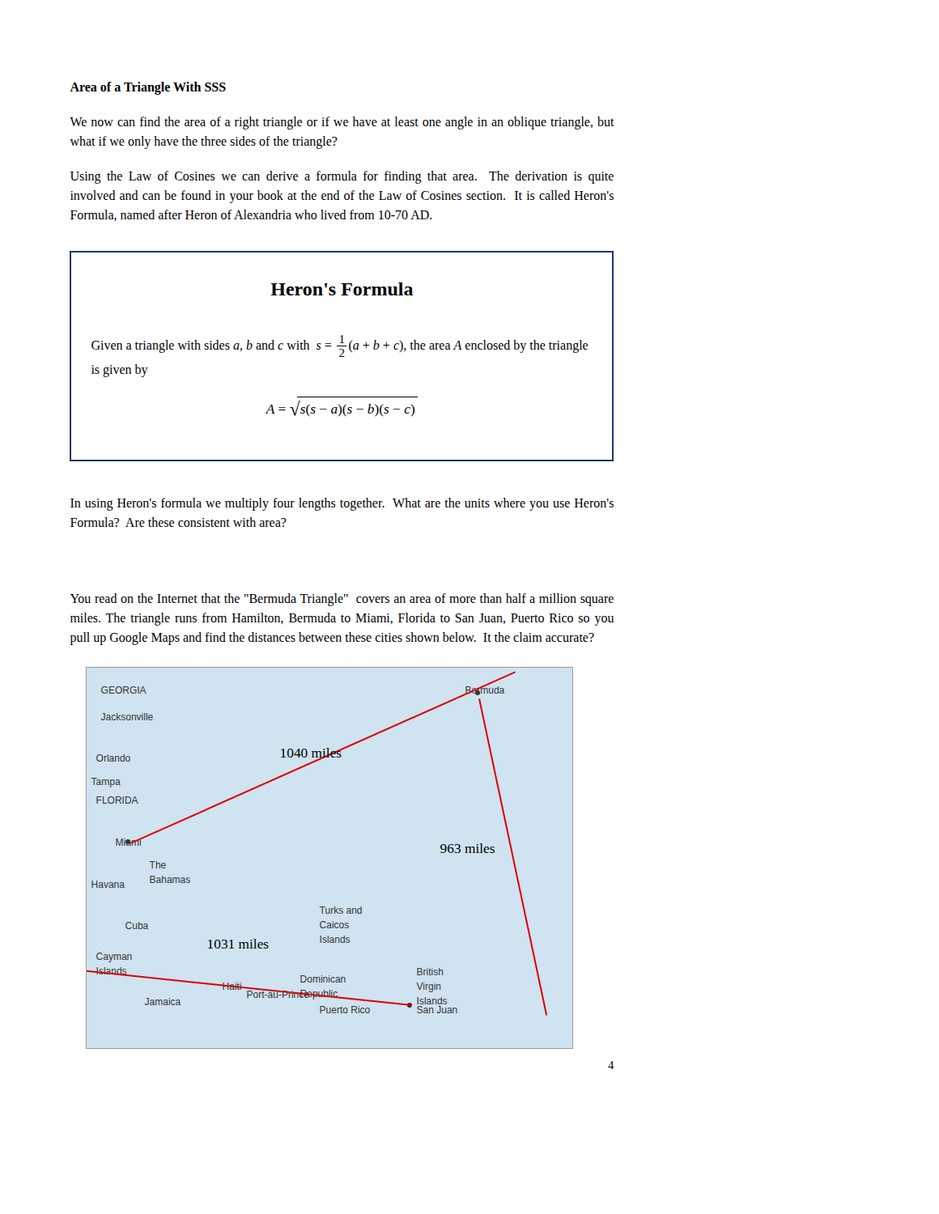Area of a Triangle With SSS
We now can find the area of a right triangle or if we have at least one angle in an oblique triangle, but what if we only have the three sides of the triangle?
Using the Law of Cosines we can derive a formula for finding that area. The derivation is quite involved and can be found in your book at the end of the Law of Cosines section. It is called Heron's Formula, named after Heron of Alexandria who lived from 10-70 AD.
Heron's Formula
Given a triangle with sides a, b and c with s = 12(a + b + c), the area A enclosed by the triangle is given by
A = s(s − a)(s − b)(s − c)
In using Heron's formula we multiply four lengths together. What are the units where you use Heron's Formula? Are these consistent with area?
You read on the Internet that the "Bermuda Triangle" covers an area of more than half a million square miles. The triangle runs from Hamilton, Bermuda to Miami, Florida to San Juan, Puerto Rico so you pull up Google Maps and find the distances between these cities shown below. It the claim accurate?
GEORGIA
Bermuda
Jacksonville
Orlando
Tampa
FLORIDA
Miami
The
Bahamas
Havana
Cuba
Turks and
Caicos
Islands
Cayman
Islands
Jamaica
Haiti
Port-au-Prince
Dominican
Republic
Puerto Rico
British
Virgin
Islands
San Juan
1040 miles 963 miles 1031 miles
4